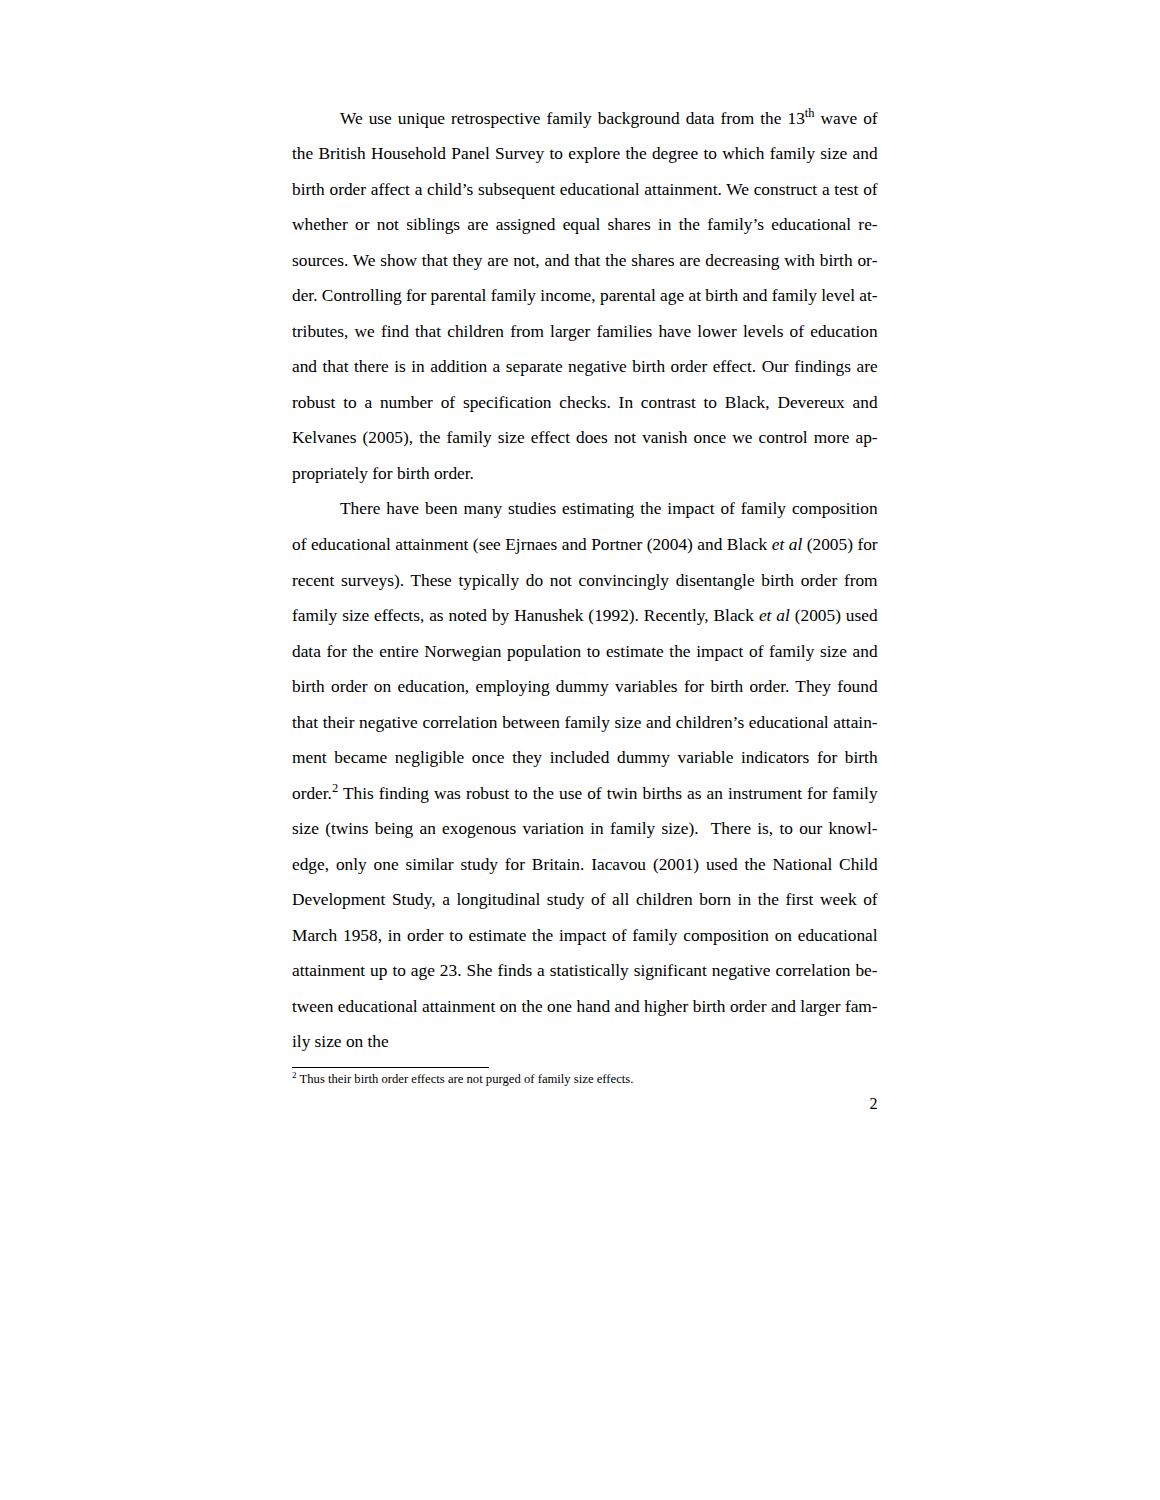We use unique retrospective family background data from the 13th wave of the British Household Panel Survey to explore the degree to which family size and birth order affect a child’s subsequent educational attainment. We construct a test of whether or not siblings are assigned equal shares in the family’s educational resources. We show that they are not, and that the shares are decreasing with birth order. Controlling for parental family income, parental age at birth and family level attributes, we find that children from larger families have lower levels of education and that there is in addition a separate negative birth order effect. Our findings are robust to a number of specification checks. In contrast to Black, Devereux and Kelvanes (2005), the family size effect does not vanish once we control more appropriately for birth order.
There have been many studies estimating the impact of family composition of educational attainment (see Ejrnaes and Portner (2004) and Black et al (2005) for recent surveys). These typically do not convincingly disentangle birth order from family size effects, as noted by Hanushek (1992). Recently, Black et al (2005) used data for the entire Norwegian population to estimate the impact of family size and birth order on education, employing dummy variables for birth order. They found that their negative correlation between family size and children’s educational attainment became negligible once they included dummy variable indicators for birth order.2 This finding was robust to the use of twin births as an instrument for family size (twins being an exogenous variation in family size). There is, to our knowledge, only one similar study for Britain. Iacavou (2001) used the National Child Development Study, a longitudinal study of all children born in the first week of March 1958, in order to estimate the impact of family composition on educational attainment up to age 23. She finds a statistically significant negative correlation between educational attainment on the one hand and higher birth order and larger family size on the
2 Thus their birth order effects are not purged of family size effects.
2